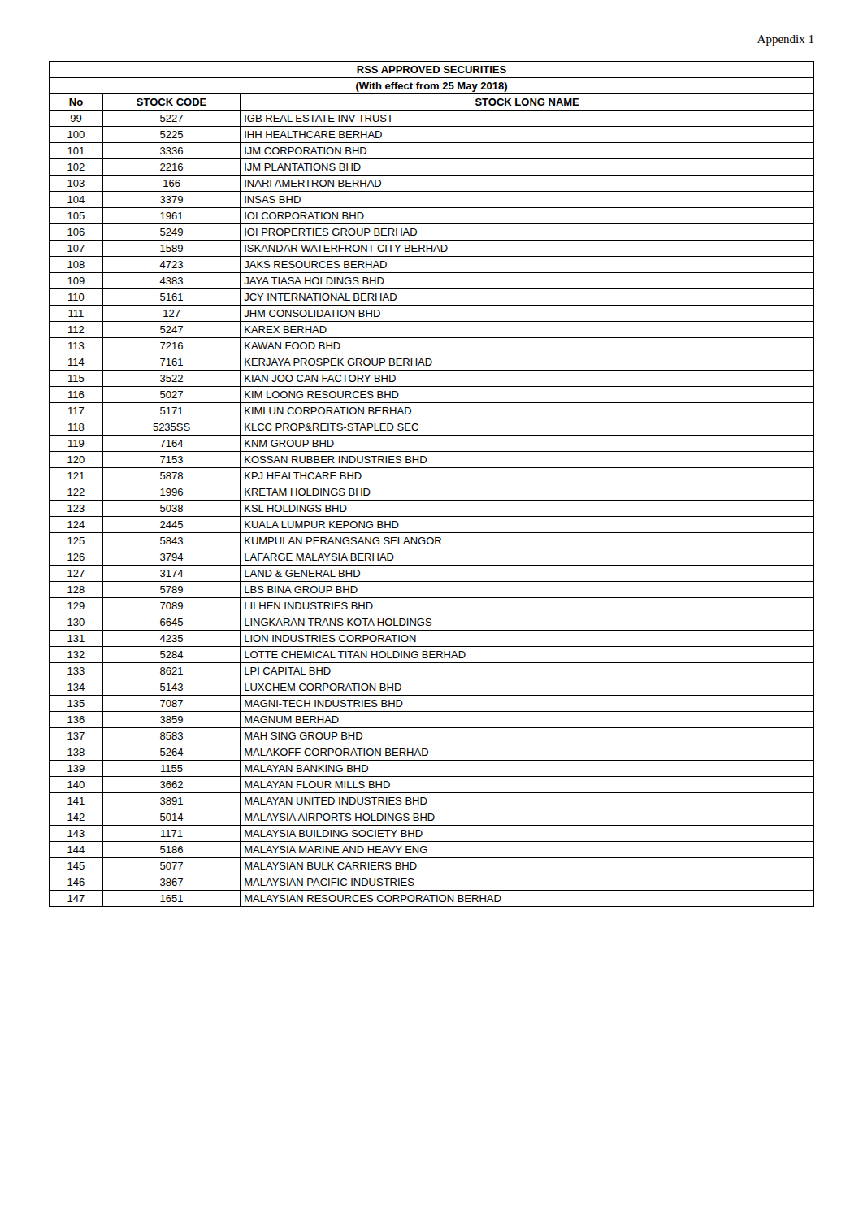Appendix 1
| RSS APPROVED SECURITIES |
| (With effect from 25 May 2018) |
| No | STOCK CODE | STOCK LONG NAME |
| 99 | 5227 | IGB REAL ESTATE INV TRUST |
| 100 | 5225 | IHH HEALTHCARE BERHAD |
| 101 | 3336 | IJM CORPORATION BHD |
| 102 | 2216 | IJM PLANTATIONS BHD |
| 103 | 166 | INARI AMERTRON BERHAD |
| 104 | 3379 | INSAS BHD |
| 105 | 1961 | IOI CORPORATION BHD |
| 106 | 5249 | IOI PROPERTIES GROUP BERHAD |
| 107 | 1589 | ISKANDAR WATERFRONT CITY BERHAD |
| 108 | 4723 | JAKS RESOURCES BERHAD |
| 109 | 4383 | JAYA TIASA HOLDINGS BHD |
| 110 | 5161 | JCY INTERNATIONAL BERHAD |
| 111 | 127 | JHM CONSOLIDATION BHD |
| 112 | 5247 | KAREX BERHAD |
| 113 | 7216 | KAWAN FOOD BHD |
| 114 | 7161 | KERJAYA PROSPEK GROUP BERHAD |
| 115 | 3522 | KIAN JOO CAN FACTORY BHD |
| 116 | 5027 | KIM LOONG RESOURCES BHD |
| 117 | 5171 | KIMLUN CORPORATION BERHAD |
| 118 | 5235SS | KLCC PROP&REITS-STAPLED SEC |
| 119 | 7164 | KNM GROUP BHD |
| 120 | 7153 | KOSSAN RUBBER INDUSTRIES BHD |
| 121 | 5878 | KPJ HEALTHCARE BHD |
| 122 | 1996 | KRETAM HOLDINGS BHD |
| 123 | 5038 | KSL HOLDINGS BHD |
| 124 | 2445 | KUALA LUMPUR KEPONG BHD |
| 125 | 5843 | KUMPULAN PERANGSANG SELANGOR |
| 126 | 3794 | LAFARGE MALAYSIA BERHAD |
| 127 | 3174 | LAND & GENERAL BHD |
| 128 | 5789 | LBS BINA GROUP BHD |
| 129 | 7089 | LII HEN INDUSTRIES BHD |
| 130 | 6645 | LINGKARAN TRANS KOTA HOLDINGS |
| 131 | 4235 | LION INDUSTRIES CORPORATION |
| 132 | 5284 | LOTTE CHEMICAL TITAN HOLDING BERHAD |
| 133 | 8621 | LPI CAPITAL BHD |
| 134 | 5143 | LUXCHEM CORPORATION BHD |
| 135 | 7087 | MAGNI-TECH INDUSTRIES BHD |
| 136 | 3859 | MAGNUM BERHAD |
| 137 | 8583 | MAH SING GROUP BHD |
| 138 | 5264 | MALAKOFF CORPORATION BERHAD |
| 139 | 1155 | MALAYAN BANKING BHD |
| 140 | 3662 | MALAYAN FLOUR MILLS BHD |
| 141 | 3891 | MALAYAN UNITED INDUSTRIES BHD |
| 142 | 5014 | MALAYSIA AIRPORTS HOLDINGS BHD |
| 143 | 1171 | MALAYSIA BUILDING SOCIETY BHD |
| 144 | 5186 | MALAYSIA MARINE AND HEAVY ENG |
| 145 | 5077 | MALAYSIAN BULK CARRIERS BHD |
| 146 | 3867 | MALAYSIAN PACIFIC INDUSTRIES |
| 147 | 1651 | MALAYSIAN RESOURCES CORPORATION BERHAD |